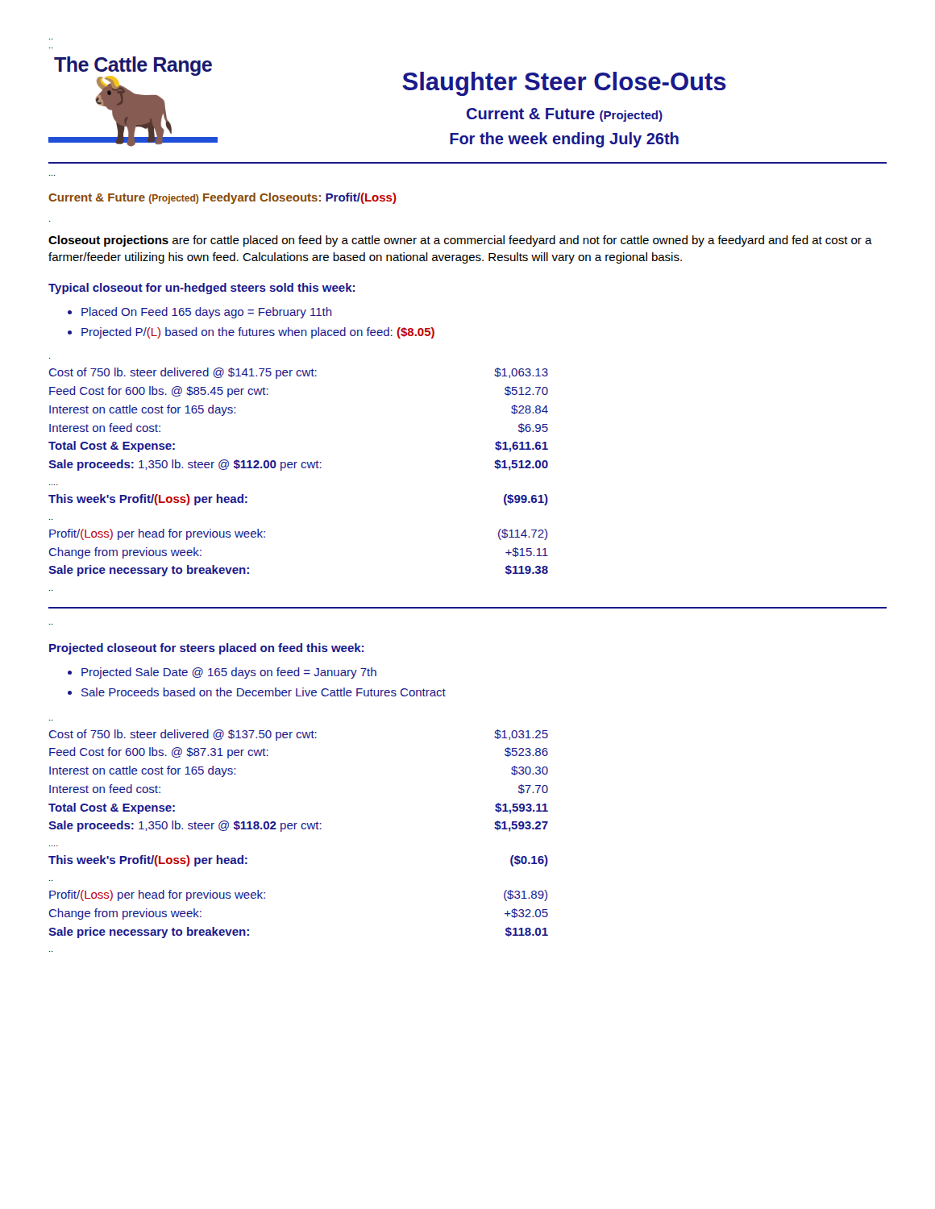..
..
The Cattle Range
🐂
Slaughter Steer Close-Outs
Current & Future (Projected)
For the week ending July 26th
...
Current & Future (Projected) Feedyard Closeouts: Profit/(Loss)
.
Closeout projections are for cattle placed on feed by a cattle owner at a commercial feedyard and not for cattle owned by a feedyard and fed at cost or a farmer/feeder utilizing his own feed. Calculations are based on national averages. Results will vary on a regional basis.
Typical closeout for un-hedged steers sold this week:
Placed On Feed 165 days ago = February 11th
Projected P/(L) based on the futures when placed on feed: ($8.05)
.
| Cost of 750 lb. steer delivered @ $141.75 per cwt: | $1,063.13 |
| Feed Cost for 600 lbs. @ $85.45 per cwt: | $512.70 |
| Interest on cattle cost for 165 days: | $28.84 |
| Interest on feed cost: | $6.95 |
| Total Cost & Expense: | $1,611.61 |
| Sale proceeds: 1,350 lb. steer @ $112.00 per cwt: | $1,512.00 |
....
| This week's Profit/ (Loss) per head: | ($99.61) |
..
| Profit/ (Loss) per head for previous week: | ($114.72) |
| Change from previous week: | +$15.11 |
| Sale price necessary to breakeven: | $119.38 |
..
..
Projected closeout for steers placed on feed this week:
Projected Sale Date @ 165 days on feed = January 7th
Sale Proceeds based on the December Live Cattle Futures Contract
..
| Cost of 750 lb. steer delivered @ $137.50 per cwt: | $1,031.25 |
| Feed Cost for 600 lbs. @ $87.31 per cwt: | $523.86 |
| Interest on cattle cost for 165 days: | $30.30 |
| Interest on feed cost: | $7.70 |
| Total Cost & Expense: | $1,593.11 |
| Sale proceeds: 1,350 lb. steer @ $118.02 per cwt: | $1,593.27 |
....
| This week's Profit/ (Loss) per head: | ($0.16) |
..
| Profit/ (Loss) per head for previous week: | ($31.89) |
| Change from previous week: | +$32.05 |
| Sale price necessary to breakeven: | $118.01 |
..